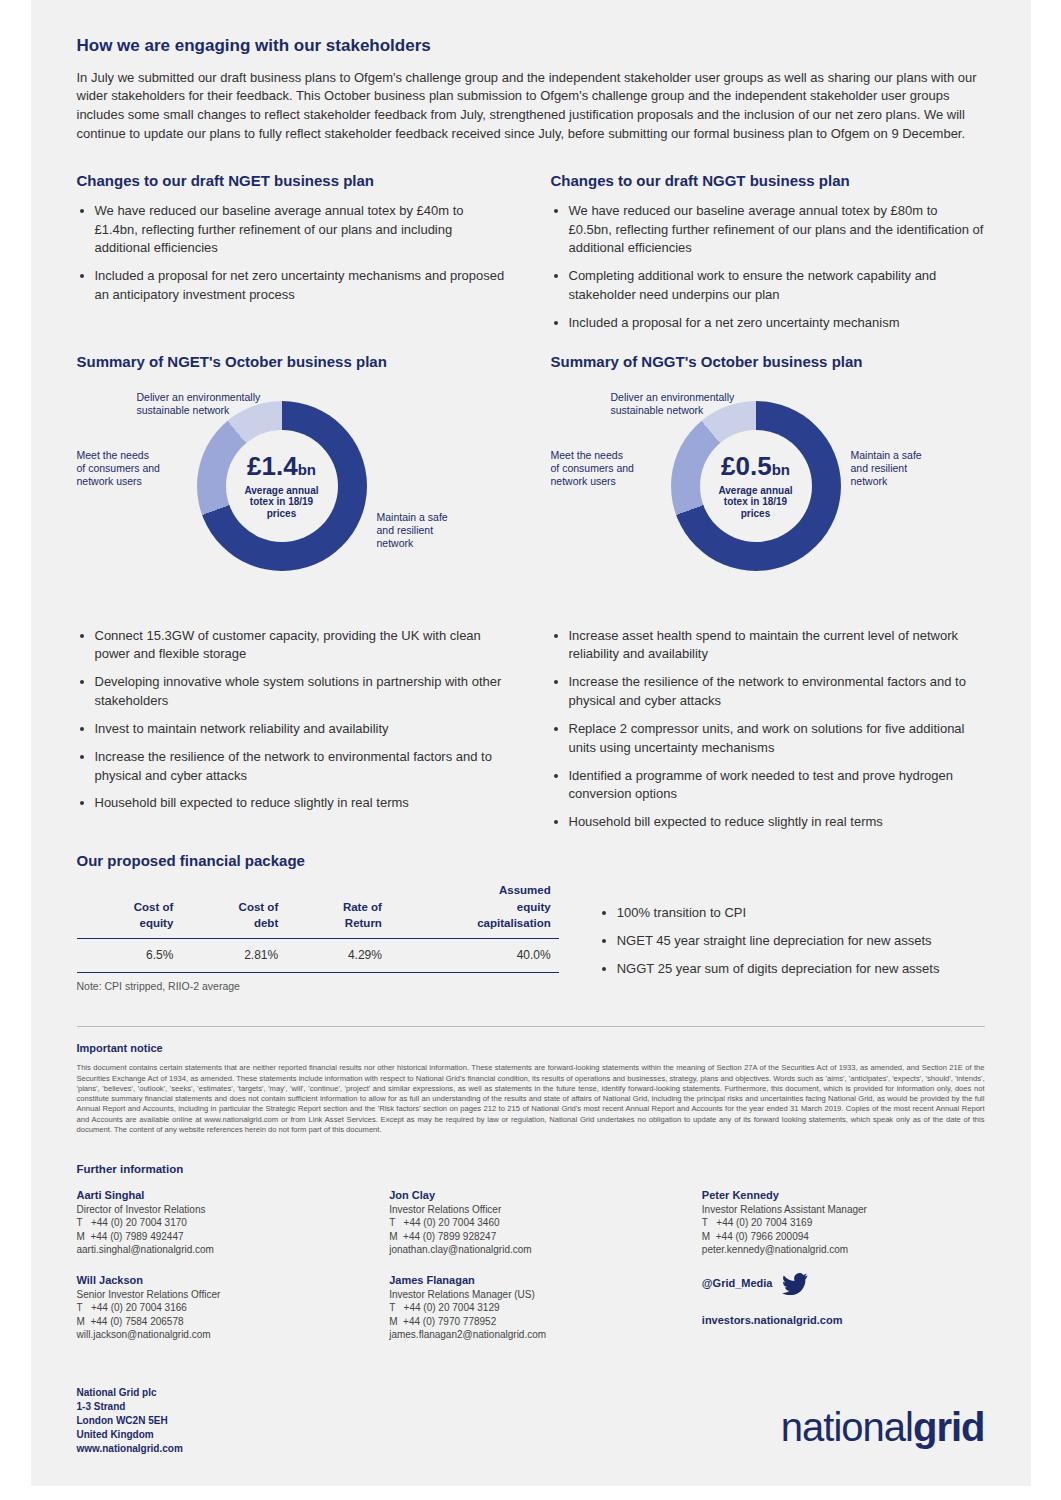How we are engaging with our stakeholders
In July we submitted our draft business plans to Ofgem's challenge group and the independent stakeholder user groups as well as sharing our plans with our wider stakeholders for their feedback. This October business plan submission to Ofgem's challenge group and the independent stakeholder user groups includes some small changes to reflect stakeholder feedback from July, strengthened justification proposals and the inclusion of our net zero plans. We will continue to update our plans to fully reflect stakeholder feedback received since July, before submitting our formal business plan to Ofgem on 9 December.
Changes to our draft NGET business plan
We have reduced our baseline average annual totex by £40m to £1.4bn, reflecting further refinement of our plans and including additional efficiencies
Included a proposal for net zero uncertainty mechanisms and proposed an anticipatory investment process
Changes to our draft NGGT business plan
We have reduced our baseline average annual totex by £80m to £0.5bn, reflecting further refinement of our plans and the identification of additional efficiencies
Completing additional work to ensure the network capability and stakeholder need underpins our plan
Included a proposal for a net zero uncertainty mechanism
Summary of NGET's October business plan
Deliver an environmentally
sustainable network Meet the needs
of consumers and
network users Maintain a safe
and resilient
network
£1.4bn
Average annual
totex in 18/19
prices
Connect 15.3GW of customer capacity, providing the UK with clean power and flexible storage
Developing innovative whole system solutions in partnership with other stakeholders
Invest to maintain network reliability and availability
Increase the resilience of the network to environmental factors and to physical and cyber attacks
Household bill expected to reduce slightly in real terms
Summary of NGGT's October business plan
Deliver an environmentally
sustainable network Meet the needs
of consumers and
network users Maintain a safe
and resilient
network
£0.5bn
Average annual
totex in 18/19
prices
Increase asset health spend to maintain the current level of network reliability and availability
Increase the resilience of the network to environmental factors and to physical and cyber attacks
Replace 2 compressor units, and work on solutions for five additional units using uncertainty mechanisms
Identified a programme of work needed to test and prove hydrogen conversion options
Household bill expected to reduce slightly in real terms
Our proposed financial package
| Cost of equity | Cost of debt | Rate of Return | Assumed equity capitalisation |
| --- | --- | --- | --- |
| 6.5% | 2.81% | 4.29% | 40.0% |
Note: CPI stripped, RIIO-2 average
100% transition to CPI
NGET 45 year straight line depreciation for new assets
NGGT 25 year sum of digits depreciation for new assets
Important notice
This document contains certain statements that are neither reported financial results nor other historical information. These statements are forward-looking statements within the meaning of Section 27A of the Securities Act of 1933, as amended, and Section 21E of the Securities Exchange Act of 1934, as amended. These statements include information with respect to National Grid's financial condition, its results of operations and businesses, strategy, plans and objectives. Words such as 'aims', 'anticipates', 'expects', 'should', 'intends', 'plans', 'believes', 'outlook', 'seeks', 'estimates', 'targets', 'may', 'will', 'continue', 'project' and similar expressions, as well as statements in the future tense, identify forward-looking statements. Furthermore, this document, which is provided for information only, does not constitute summary financial statements and does not contain sufficient information to allow for as full an understanding of the results and state of affairs of National Grid, including the principal risks and uncertainties facing National Grid, as would be provided by the full Annual Report and Accounts, including in particular the Strategic Report section and the 'Risk factors' section on pages 212 to 215 of National Grid's most recent Annual Report and Accounts for the year ended 31 March 2019. Copies of the most recent Annual Report and Accounts are available online at www.nationalgrid.com or from Link Asset Services. Except as may be required by law or regulation, National Grid undertakes no obligation to update any of its forward looking statements, which speak only as of the date of this document. The content of any website references herein do not form part of this document.
Further information
Aarti Singhal
Director of Investor Relations
T +44 (0) 20 7004 3170
M +44 (0) 7989 492447
aarti.singhal@nationalgrid.com
Will Jackson
Senior Investor Relations Officer
T +44 (0) 20 7004 3166
M +44 (0) 7584 206578
will.jackson@nationalgrid.com
Jon Clay
Investor Relations Officer
T +44 (0) 20 7004 3460
M +44 (0) 7899 928247
jonathan.clay@nationalgrid.com
James Flanagan
Investor Relations Manager (US)
T +44 (0) 20 7004 3129
M +44 (0) 7970 778952
james.flanagan2@nationalgrid.com
Peter Kennedy
Investor Relations Assistant Manager
T +44 (0) 20 7004 3169
M +44 (0) 7966 200094
peter.kennedy@nationalgrid.com
@Grid_Media
investors.nationalgrid.com
National Grid plc
1-3 Strand
London WC2N 5EH
United Kingdom
www.nationalgrid.com
nationalgrid